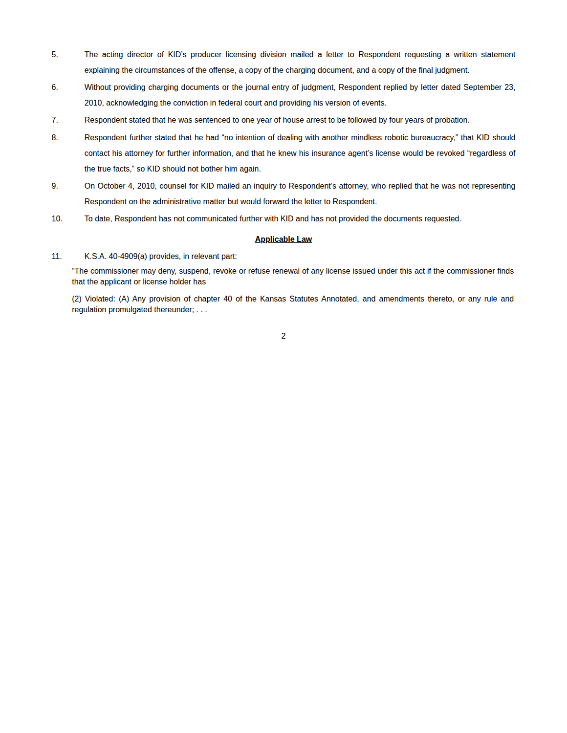5. The acting director of KID’s producer licensing division mailed a letter to Respondent requesting a written statement explaining the circumstances of the offense, a copy of the charging document, and a copy of the final judgment.
6. Without providing charging documents or the journal entry of judgment, Respondent replied by letter dated September 23, 2010, acknowledging the conviction in federal court and providing his version of events.
7. Respondent stated that he was sentenced to one year of house arrest to be followed by four years of probation.
8. Respondent further stated that he had “no intention of dealing with another mindless robotic bureaucracy,” that KID should contact his attorney for further information, and that he knew his insurance agent’s license would be revoked “regardless of the true facts,” so KID should not bother him again.
9. On October 4, 2010, counsel for KID mailed an inquiry to Respondent’s attorney, who replied that he was not representing Respondent on the administrative matter but would forward the letter to Respondent.
10. To date, Respondent has not communicated further with KID and has not provided the documents requested.
Applicable Law
11. K.S.A. 40-4909(a) provides, in relevant part:
“The commissioner may deny, suspend, revoke or refuse renewal of any license issued under this act if the commissioner finds that the applicant or license holder has
(2) Violated: (A) Any provision of chapter 40 of the Kansas Statutes Annotated, and amendments thereto, or any rule and regulation promulgated thereunder; . . .
2